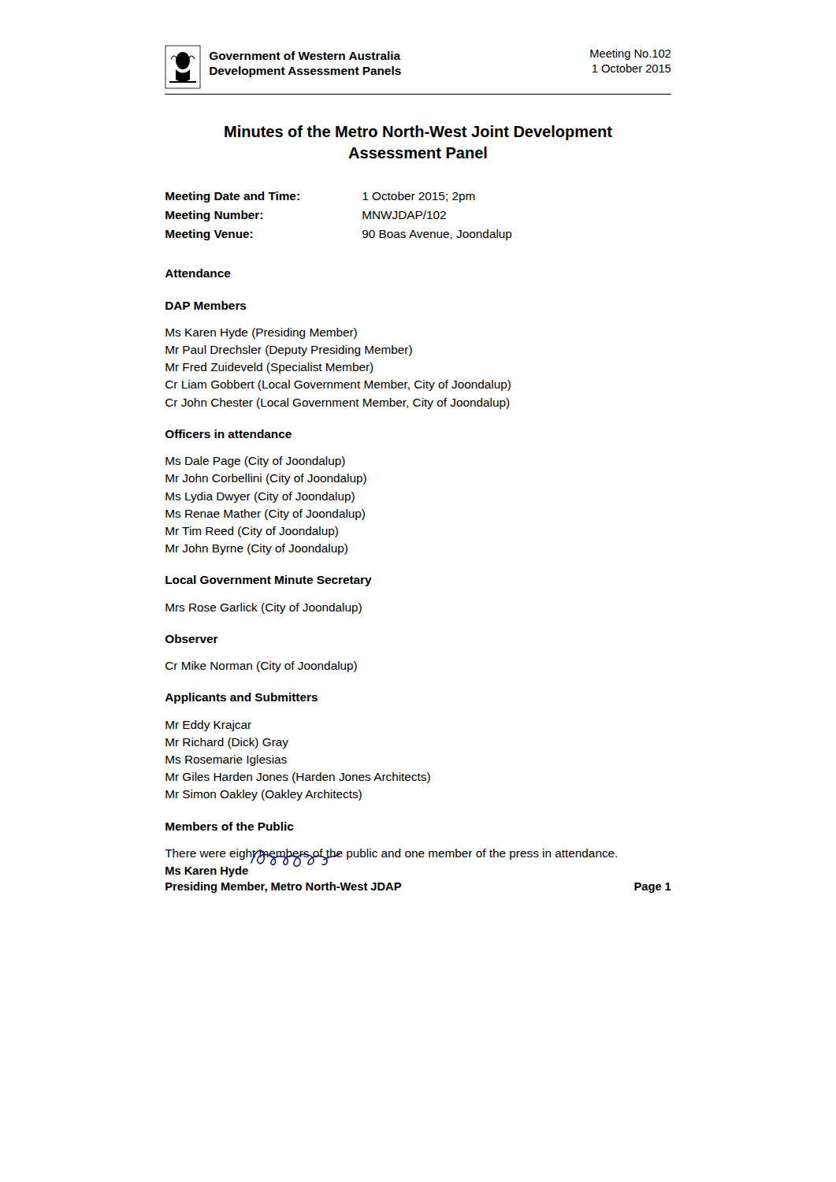Government of Western Australia
Development Assessment Panels
Meeting No.102
1 October 2015
Minutes of the Metro North-West Joint Development Assessment Panel
| Meeting Date and Time: | 1 October 2015; 2pm |
| Meeting Number: | MNWJDAP/102 |
| Meeting Venue: | 90 Boas Avenue, Joondalup |
Attendance
DAP Members
Ms Karen Hyde (Presiding Member)
Mr Paul Drechsler (Deputy Presiding Member)
Mr Fred Zuideveld (Specialist Member)
Cr Liam Gobbert (Local Government Member, City of Joondalup)
Cr John Chester (Local Government Member, City of Joondalup)
Officers in attendance
Ms Dale Page (City of Joondalup)
Mr John Corbellini (City of Joondalup)
Ms Lydia Dwyer (City of Joondalup)
Ms Renae Mather (City of Joondalup)
Mr Tim Reed (City of Joondalup)
Mr John Byrne (City of Joondalup)
Local Government Minute Secretary
Mrs Rose Garlick (City of Joondalup)
Observer
Cr Mike Norman (City of Joondalup)
Applicants and Submitters
Mr Eddy Krajcar
Mr Richard (Dick) Gray
Ms Rosemarie Iglesias
Mr Giles Harden Jones (Harden Jones Architects)
Mr Simon Oakley (Oakley Architects)
Members of the Public
There were eight members of the public and one member of the press in attendance.
Ms Karen Hyde
Presiding Member, Metro North-West JDAP
Page 1